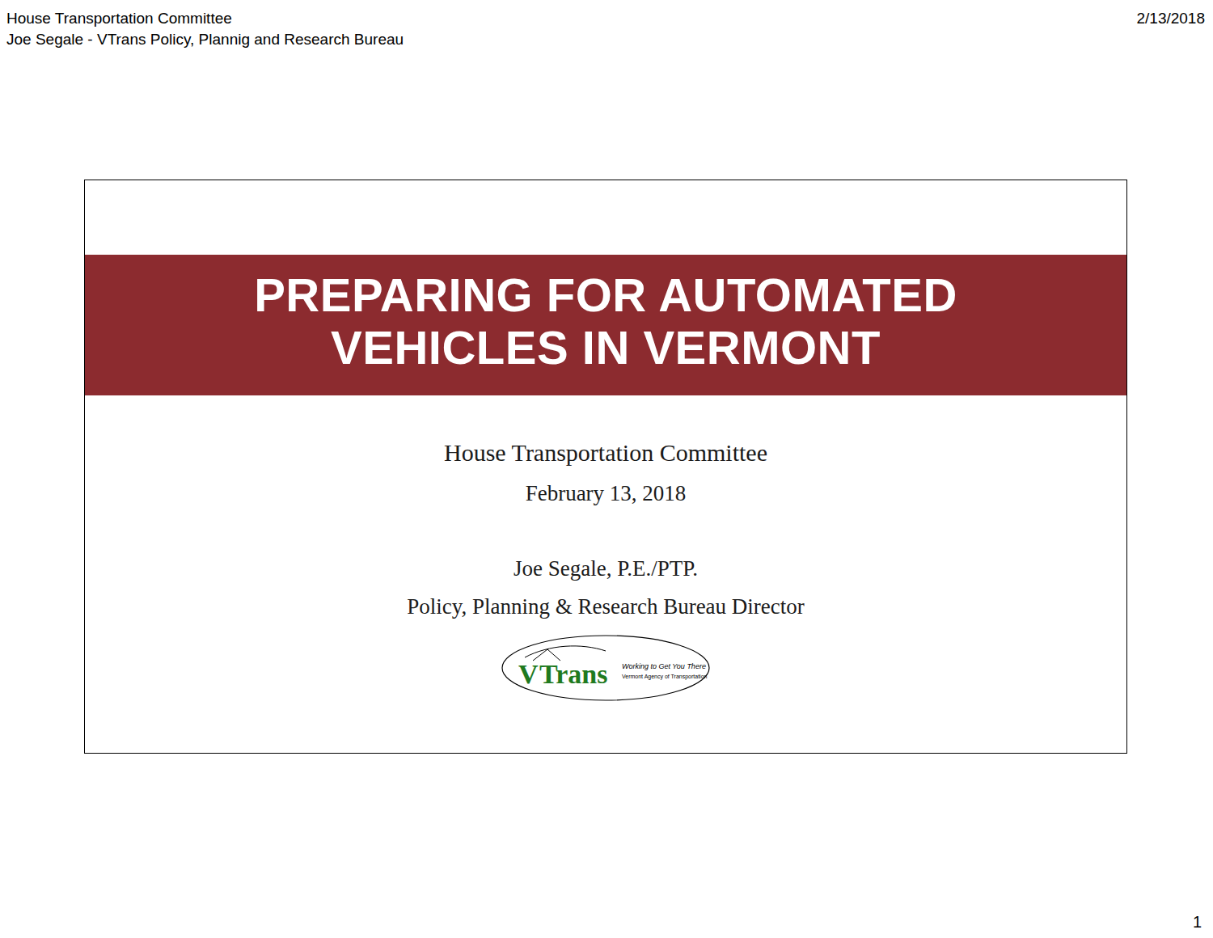House Transportation Committee
Joe Segale - VTrans Policy, Plannig and Research Bureau
2/13/2018
PREPARING FOR AUTOMATED
VEHICLES IN VERMONT
House Transportation Committee
February 13, 2018
Joe Segale, P.E./PTP.
Policy, Planning & Research Bureau Director
VTrans logo V Trans Working to Get You There Vermont Agency of Transportation
1